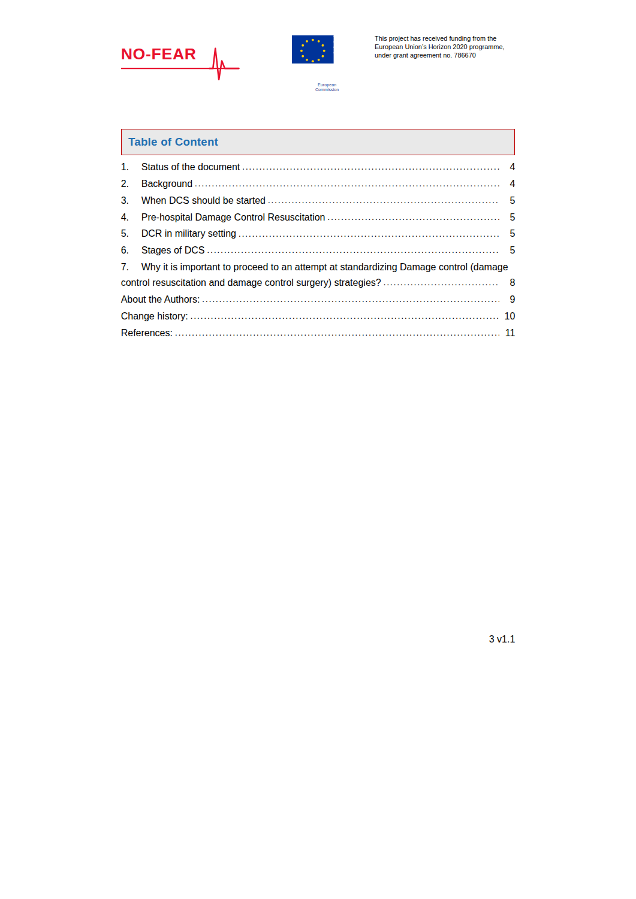NO-FEAR
European
Commission
This project has received funding from the European Union’s Horizon 2020 programme, under grant agreement no. 786670
Table of Content
1. Status of the document 4
2. Background 4
3. When DCS should be started 5
4. Pre-hospital Damage Control Resuscitation 5
5. DCR in military setting 5
6. Stages of DCS 5
7. Why it is important to proceed to an attempt at standardizing Damage control (damage
control resuscitation and damage control surgery) strategies? 8
About the Authors: 9
Change history: 10
References: 11
3 v1.1